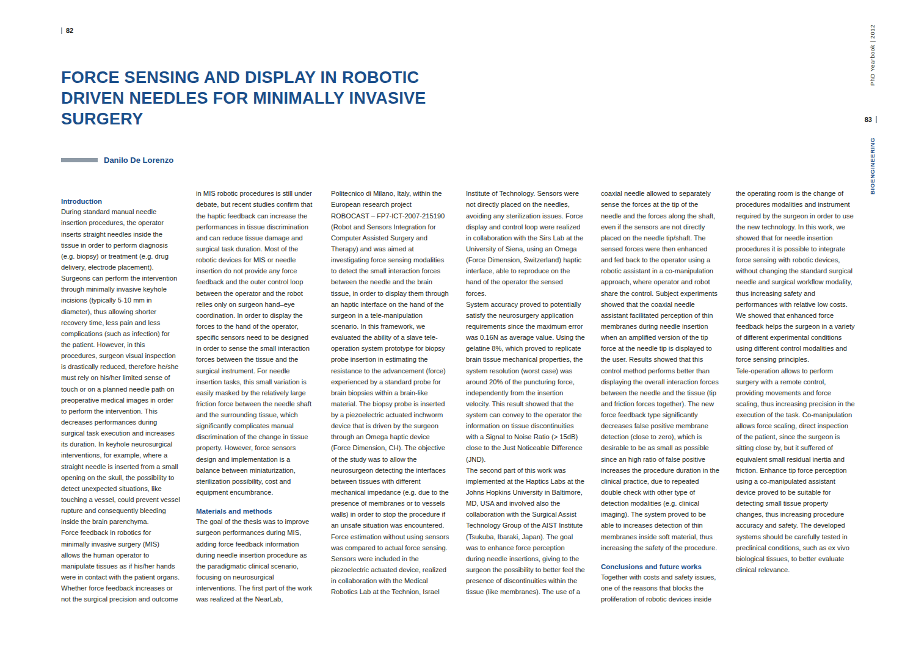82
Force sensing and display in robotic driven needles for minimally invasive surgery
Danilo De Lorenzo
Introduction
During standard manual needle insertion procedures, the operator inserts straight needles inside the tissue in order to perform diagnosis (e.g. biopsy) or treatment (e.g. drug delivery, electrode placement). Surgeons can perform the intervention through minimally invasive keyhole incisions (typically 5-10 mm in diameter), thus allowing shorter recovery time, less pain and less complications (such as infection) for the patient. However, in this procedures, surgeon visual inspection is drastically reduced, therefore he/she must rely on his/her limited sense of touch or on a planned needle path on preoperative medical images in order to perform the intervention. This decreases performances during surgical task execution and increases its duration. In keyhole neurosurgical interventions, for example, where a straight needle is inserted from a small opening on the skull, the possibility to detect unexpected situations, like touching a vessel, could prevent vessel rupture and consequently bleeding inside the brain parenchyma.
Force feedback in robotics for minimally invasive surgery (MIS) allows the human operator to manipulate tissues as if his/her hands were in contact with the patient organs. Whether force feedback increases or not the surgical precision and outcome in MIS robotic procedures is still under debate, but recent studies confirm that the haptic feedback can increase the performances in tissue discrimination and can reduce tissue damage and surgical task duration. Most of the robotic devices for MIS or needle insertion do not provide any force feedback and the outer control loop between the operator and the robot relies only on surgeon hand–eye coordination. In order to display the forces to the hand of the operator, specific sensors need to be designed in order to sense the small interaction forces between the tissue and the surgical instrument. For needle insertion tasks, this small variation is easily masked by the relatively large friction force between the needle shaft and the surrounding tissue, which significantly complicates manual discrimination of the change in tissue property. However, force sensors design and implementation is a balance between miniaturization, sterilization possibility, cost and equipment encumbrance.
Materials and methods
The goal of the thesis was to improve surgeon performances during MIS, adding force feedback information during needle insertion procedure as the paradigmatic clinical scenario, focusing on neurosurgical interventions. The first part of the work was realized at the NearLab, Politecnico di Milano, Italy, within the European research project ROBOCAST – FP7-ICT-2007-215190 (Robot and Sensors Integration for Computer Assisted Surgery and Therapy) and was aimed at investigating force sensing modalities to detect the small interaction forces between the needle and the brain tissue, in order to display them through an haptic interface on the hand of the surgeon in a tele-manipulation scenario. In this framework, we evaluated the ability of a slave tele-operation system prototype for biopsy probe insertion in estimating the resistance to the advancement (force) experienced by a standard probe for brain biopsies within a brain-like material. The biopsy probe is inserted by a piezoelectric actuated inchworm device that is driven by the surgeon through an Omega haptic device (Force Dimension, CH). The objective of the study was to allow the neurosurgeon detecting the interfaces between tissues with different mechanical impedance (e.g. due to the presence of membranes or to vessels walls) in order to stop the procedure if an unsafe situation was encountered.
Force estimation without using sensors was compared to actual force sensing. Sensors were included in the piezoelectric actuated device, realized in collaboration with the Medical Robotics Lab at the Technion, Israel Institute of Technology. Sensors were not directly placed on the needles, avoiding any sterilization issues. Force display and control loop were realized in collaboration with the Sirs Lab at the University of Siena, using an Omega (Force Dimension, Switzerland) haptic interface, able to reproduce on the hand of the operator the sensed forces.
System accuracy proved to potentially satisfy the neurosurgery application requirements since the maximum error was 0.16N as average value. Using the gelatine 8%, which proved to replicate brain tissue mechanical properties, the system resolution (worst case) was around 20% of the puncturing force, independently from the insertion velocity. This result showed that the system can convey to the operator the information on tissue discontinuities with a Signal to Noise Ratio (> 15dB) close to the Just Noticeable Difference (JND).
The second part of this work was implemented at the Haptics Labs at the Johns Hopkins University in Baltimore, MD, USA and involved also the collaboration with the Surgical Assist Technology Group of the AIST Institute (Tsukuba, Ibaraki, Japan). The goal was to enhance force perception during needle insertions, giving to the surgeon the possibility to better feel the presence of discontinuities within the tissue (like membranes). The use of a coaxial needle allowed to separately sense the forces at the tip of the needle and the forces along the shaft, even if the sensors are not directly placed on the needle tip/shaft. The sensed forces were then enhanced and fed back to the operator using a robotic assistant in a co-manipulation approach, where operator and robot share the control. Subject experiments showed that the coaxial needle assistant facilitated perception of thin membranes during needle insertion when an amplified version of the tip force at the needle tip is displayed to the user. Results showed that this control method performs better than displaying the overall interaction forces between the needle and the tissue (tip and friction forces together). The new force feedback type significantly decreases false positive membrane detection (close to zero), which is desirable to be as small as possible since an high ratio of false positive increases the procedure duration in the clinical practice, due to repeated double check with other type of detection modalities (e.g. clinical imaging). The system proved to be able to increases detection of thin membranes inside soft material, thus increasing the safety of the procedure.
Conclusions and future works
Together with costs and safety issues, one of the reasons that blocks the proliferation of robotic devices inside the operating room is the change of procedures modalities and instrument required by the surgeon in order to use the new technology. In this work, we showed that for needle insertion procedures it is possible to integrate force sensing with robotic devices, without changing the standard surgical needle and surgical workflow modality, thus increasing safety and performances with relative low costs.
We showed that enhanced force feedback helps the surgeon in a variety of different experimental conditions using different control modalities and force sensing principles.
Tele-operation allows to perform surgery with a remote control, providing movements and force scaling, thus increasing precision in the execution of the task. Co-manipulation allows force scaling, direct inspection of the patient, since the surgeon is sitting close by, but it suffered of equivalent small residual inertia and friction. Enhance tip force perception using a co-manipulated assistant device proved to be suitable for detecting small tissue property changes, thus increasing procedure accuracy and safety. The developed systems should be carefully tested in preclinical conditions, such as ex vivo biological tissues, to better evaluate clinical relevance.
PhD Yearbook | 2012
83
BIOENGINEERING